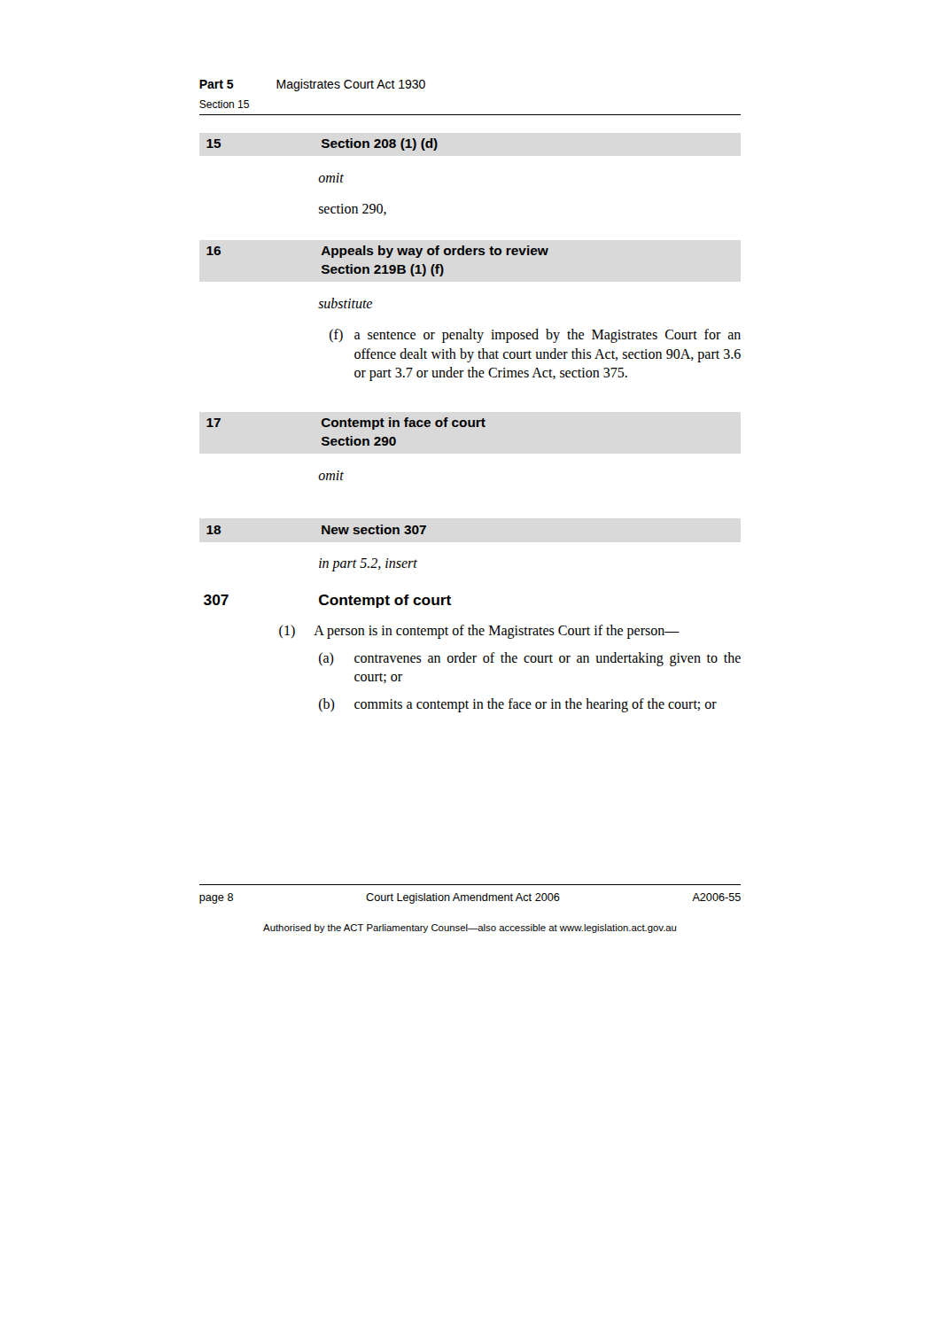Part 5 Magistrates Court Act 1930
Section 15
15 Section 208 (1) (d)
omit
section 290,
16 Appeals by way of orders to review Section 219B (1) (f)
substitute
(f) a sentence or penalty imposed by the Magistrates Court for an offence dealt with by that court under this Act, section 90A, part 3.6 or part 3.7 or under the Crimes Act, section 375.
17 Contempt in face of court Section 290
omit
18 New section 307
in part 5.2, insert
307 Contempt of court
(1) A person is in contempt of the Magistrates Court if the person—
(a) contravenes an order of the court or an undertaking given to the court; or
(b) commits a contempt in the face or in the hearing of the court; or
page 8 Court Legislation Amendment Act 2006 A2006-55
Authorised by the ACT Parliamentary Counsel—also accessible at www.legislation.act.gov.au